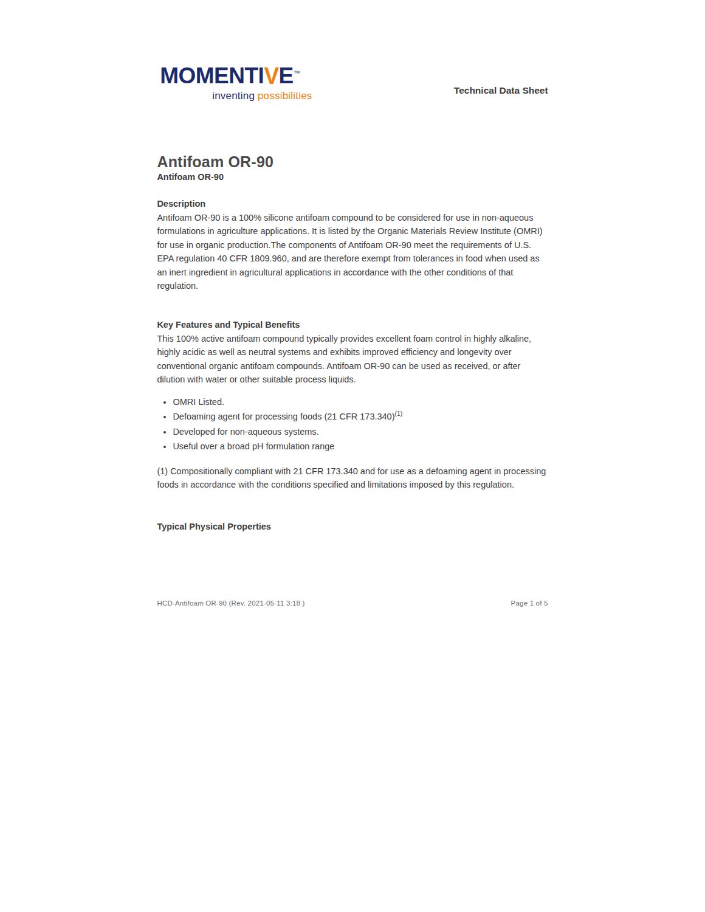MOMENTIVE™
inventing possibilities
Technical Data Sheet
Antifoam OR-90
Antifoam OR-90
Description
Antifoam OR-90 is a 100% silicone antifoam compound to be considered for use in non-aqueous formulations in agriculture applications. It is listed by the Organic Materials Review Institute (OMRI) for use in organic production.The components of Antifoam OR-90 meet the requirements of U.S. EPA regulation 40 CFR 1809.960, and are therefore exempt from tolerances in food when used as an inert ingredient in agricultural applications in accordance with the other conditions of that regulation.
Key Features and Typical Benefits
This 100% active antifoam compound typically provides excellent foam control in highly alkaline, highly acidic as well as neutral systems and exhibits improved efficiency and longevity over conventional organic antifoam compounds. Antifoam OR-90 can be used as received, or after dilution with water or other suitable process liquids.
OMRI Listed.
Defoaming agent for processing foods (21 CFR 173.340)(1)
Developed for non-aqueous systems.
Useful over a broad pH formulation range
(1) Compositionally compliant with 21 CFR 173.340 and for use as a defoaming agent in processing foods in accordance with the conditions specified and limitations imposed by this regulation.
Typical Physical Properties
HCD-Antifoam OR-90 (Rev. 2021-05-11 3:18 )
Page 1 of 5